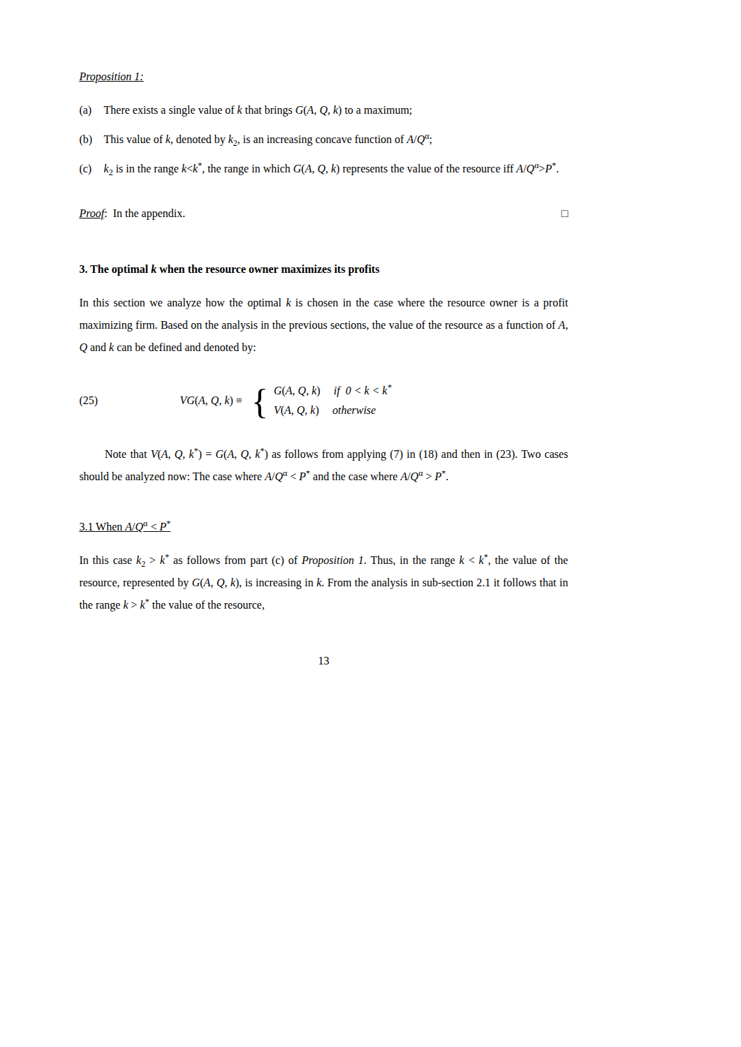Proposition 1:
(a) There exists a single value of k that brings G(A, Q, k) to a maximum;
(b) This value of k, denoted by k2, is an increasing concave function of A/Qα;
(c) k2 is in the range k<k*, the range in which G(A, Q, k) represents the value of the resource iff A/Qα>P*.
Proof: In the appendix. □
3. The optimal k when the resource owner maximizes its profits
In this section we analyze how the optimal k is chosen in the case where the resource owner is a profit maximizing firm. Based on the analysis in the previous sections, the value of the resource as a function of A, Q and k can be defined and denoted by:
(25)
VG(A, Q, k) ≡ {
G(A, Q, k)if 0 < k < k*
V(A, Q, k)otherwise
Note that V(A, Q, k*) = G(A, Q, k*) as follows from applying (7) in (18) and then in (23). Two cases should be analyzed now: The case where A/Qα < P* and the case where A/Qα > P*.
3.1 When A/Qα < P*
In this case k2 > k* as follows from part (c) of Proposition 1. Thus, in the range k < k*, the value of the resource, represented by G(A, Q, k), is increasing in k. From the analysis in sub-section 2.1 it follows that in the range k > k* the value of the resource,
13